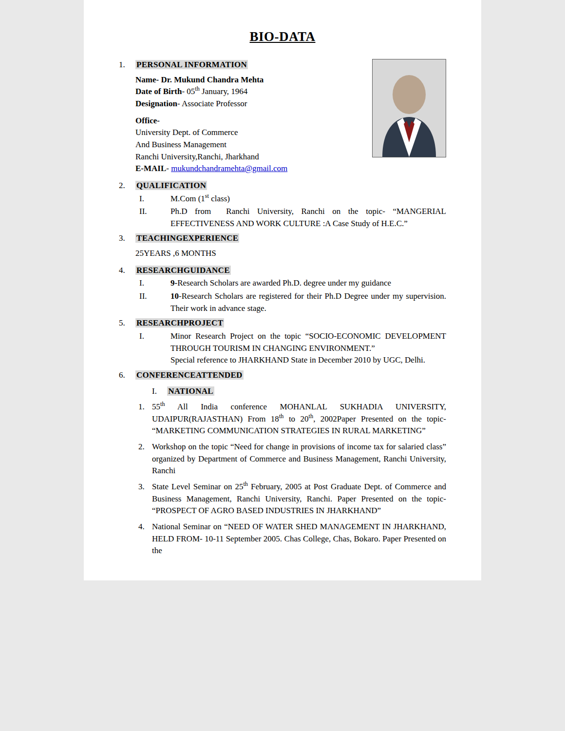BIO-DATA
PERSONAL INFORMATION
Name- Dr. Mukund Chandra Mehta
Date of Birth- 05th January, 1964
Designation- Associate Professor
Office-
University Dept. of Commerce
And Business Management
Ranchi University,Ranchi, Jharkhand
E-MAIL- mukundchandramehta@gmail.com
QUALIFICATION
M.Com (1st class)
Ph.D from Ranchi University, Ranchi on the topic- “MANGERIAL EFFECTIVENESS AND WORK CULTURE :A Case Study of H.E.C.”
TEACHINGEXPERIENCE
25YEARS ,6 MONTHS
RESEARCHGUIDANCE
9-Research Scholars are awarded Ph.D. degree under my guidance
10-Research Scholars are registered for their Ph.D Degree under my supervision. Their work in advance stage.
RESEARCHPROJECT
Minor Research Project on the topic “SOCIO-ECONOMIC DEVELOPMENT THROUGH TOURISM IN CHANGING ENVIRONMENT.”
Special reference to JHARKHAND State in December 2010 by UGC, Delhi.
CONFERENCEATTENDED
I. NATIONAL
55th All India conference MOHANLAL SUKHADIA UNIVERSITY, UDAIPUR(RAJASTHAN) From 18th to 20th, 2002Paper Presented on the topic- “MARKETING COMMUNICATION STRATEGIES IN RURAL MARKETING”
Workshop on the topic “Need for change in provisions of income tax for salaried class” organized by Department of Commerce and Business Management, Ranchi University, Ranchi
State Level Seminar on 25th February, 2005 at Post Graduate Dept. of Commerce and Business Management, Ranchi University, Ranchi. Paper Presented on the topic- “PROSPECT OF AGRO BASED INDUSTRIES IN JHARKHAND”
National Seminar on “NEED OF WATER SHED MANAGEMENT IN JHARKHAND, HELD FROM- 10-11 September 2005. Chas College, Chas, Bokaro. Paper Presented on the